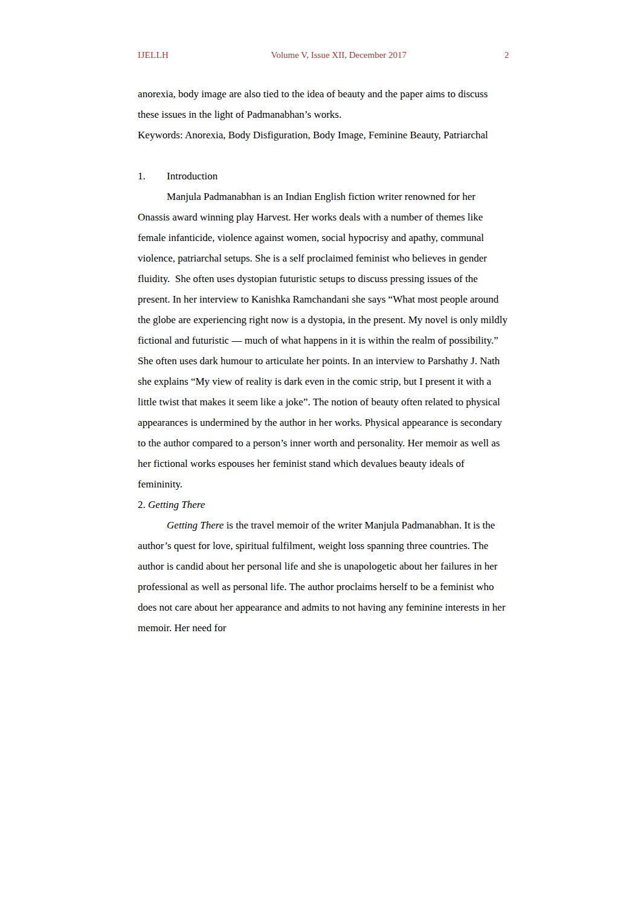IJELLH Volume V, Issue XII, December 2017 2
anorexia, body image are also tied to the idea of beauty and the paper aims to discuss these issues in the light of Padmanabhan’s works.
Keywords: Anorexia, Body Disfiguration, Body Image, Feminine Beauty, Patriarchal
1. Introduction
Manjula Padmanabhan is an Indian English fiction writer renowned for her Onassis award winning play Harvest. Her works deals with a number of themes like female infanticide, violence against women, social hypocrisy and apathy, communal violence, patriarchal setups. She is a self proclaimed feminist who believes in gender fluidity. She often uses dystopian futuristic setups to discuss pressing issues of the present. In her interview to Kanishka Ramchandani she says “What most people around the globe are experiencing right now is a dystopia, in the present. My novel is only mildly fictional and futuristic — much of what happens in it is within the realm of possibility.” She often uses dark humour to articulate her points. In an interview to Parshathy J. Nath she explains “My view of reality is dark even in the comic strip, but I present it with a little twist that makes it seem like a joke”. The notion of beauty often related to physical appearances is undermined by the author in her works. Physical appearance is secondary to the author compared to a person’s inner worth and personality. Her memoir as well as her fictional works espouses her feminist stand which devalues beauty ideals of femininity.
2. Getting There
Getting There is the travel memoir of the writer Manjula Padmanabhan. It is the author’s quest for love, spiritual fulfilment, weight loss spanning three countries. The author is candid about her personal life and she is unapologetic about her failures in her professional as well as personal life. The author proclaims herself to be a feminist who does not care about her appearance and admits to not having any feminine interests in her memoir. Her need for